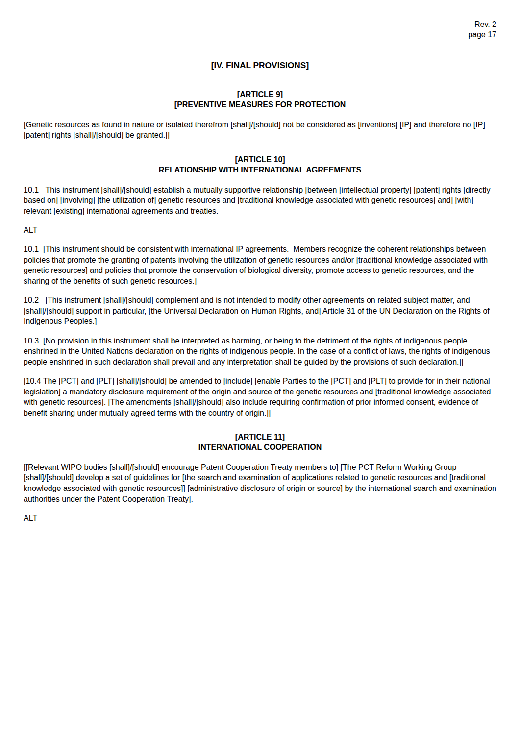Rev. 2
page 17
[IV. FINAL PROVISIONS]
[ARTICLE 9]
[PREVENTIVE MEASURES FOR PROTECTION
[Genetic resources as found in nature or isolated therefrom [shall]/[should] not be considered as [inventions] [IP] and therefore no [IP] [patent] rights [shall]/[should] be granted.]]
[ARTICLE 10]
RELATIONSHIP WITH INTERNATIONAL AGREEMENTS
10.1 This instrument [shall]/[should] establish a mutually supportive relationship [between [intellectual property] [patent] rights [directly based on] [involving] [the utilization of] genetic resources and [traditional knowledge associated with genetic resources] and] [with] relevant [existing] international agreements and treaties.
ALT
10.1 [This instrument should be consistent with international IP agreements. Members recognize the coherent relationships between policies that promote the granting of patents involving the utilization of genetic resources and/or [traditional knowledge associated with genetic resources] and policies that promote the conservation of biological diversity, promote access to genetic resources, and the sharing of the benefits of such genetic resources.]
10.2 [This instrument [shall]/[should] complement and is not intended to modify other agreements on related subject matter, and [shall]/[should] support in particular, [the Universal Declaration on Human Rights, and] Article 31 of the UN Declaration on the Rights of Indigenous Peoples.]
10.3 [No provision in this instrument shall be interpreted as harming, or being to the detriment of the rights of indigenous people enshrined in the United Nations declaration on the rights of indigenous people. In the case of a conflict of laws, the rights of indigenous people enshrined in such declaration shall prevail and any interpretation shall be guided by the provisions of such declaration.]]
[10.4 The [PCT] and [PLT] [shall]/[should] be amended to [include] [enable Parties to the [PCT] and [PLT] to provide for in their national legislation] a mandatory disclosure requirement of the origin and source of the genetic resources and [traditional knowledge associated with genetic resources]. [The amendments [shall]/[should] also include requiring confirmation of prior informed consent, evidence of benefit sharing under mutually agreed terms with the country of origin.]]
[ARTICLE 11]
INTERNATIONAL COOPERATION
[[Relevant WIPO bodies [shall]/[should] encourage Patent Cooperation Treaty members to] [The PCT Reform Working Group [shall]/[should] develop a set of guidelines for [the search and examination of applications related to genetic resources and [traditional knowledge associated with genetic resources]] [administrative disclosure of origin or source] by the international search and examination authorities under the Patent Cooperation Treaty].
ALT